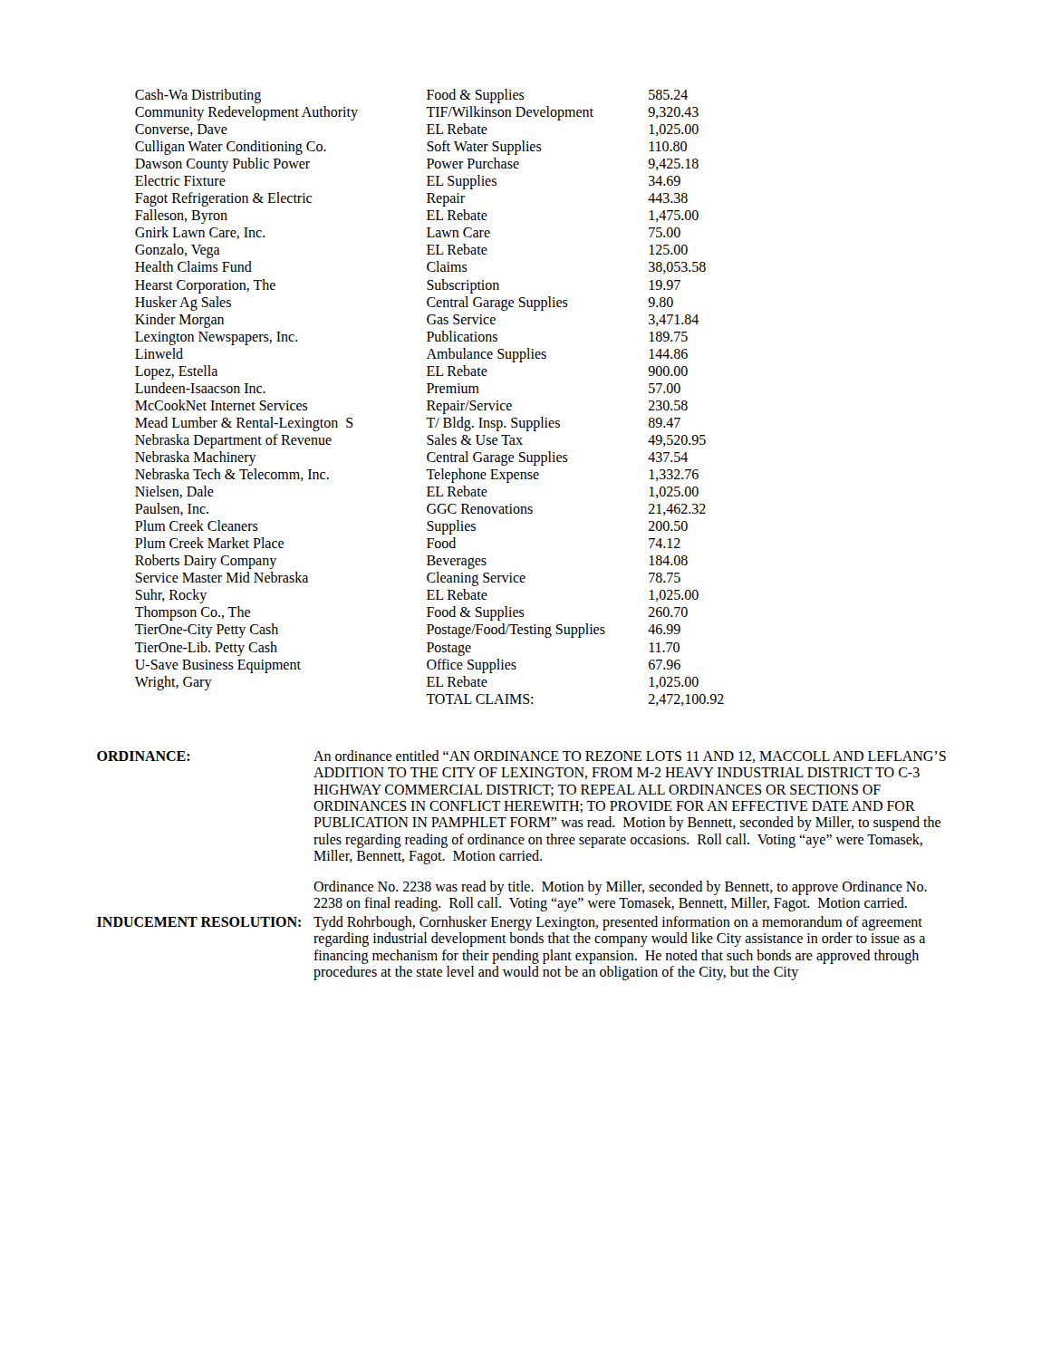| Cash-Wa Distributing | Food & Supplies | 585.24 |
| Community Redevelopment Authority | TIF/Wilkinson Development | 9,320.43 |
| Converse, Dave | EL Rebate | 1,025.00 |
| Culligan Water Conditioning Co. | Soft Water Supplies | 110.80 |
| Dawson County Public Power | Power Purchase | 9,425.18 |
| Electric Fixture | EL Supplies | 34.69 |
| Fagot Refrigeration & Electric | Repair | 443.38 |
| Falleson, Byron | EL Rebate | 1,475.00 |
| Gnirk Lawn Care, Inc. | Lawn Care | 75.00 |
| Gonzalo, Vega | EL Rebate | 125.00 |
| Health Claims Fund | Claims | 38,053.58 |
| Hearst Corporation, The | Subscription | 19.97 |
| Husker Ag Sales | Central Garage Supplies | 9.80 |
| Kinder Morgan | Gas Service | 3,471.84 |
| Lexington Newspapers, Inc. | Publications | 189.75 |
| Linweld | Ambulance Supplies | 144.86 |
| Lopez, Estella | EL Rebate | 900.00 |
| Lundeen-Isaacson Inc. | Premium | 57.00 |
| McCookNet Internet Services | Repair/Service | 230.58 |
| Mead Lumber & Rental-Lexington S | T/ Bldg. Insp. Supplies | 89.47 |
| Nebraska Department of Revenue | Sales & Use Tax | 49,520.95 |
| Nebraska Machinery | Central Garage Supplies | 437.54 |
| Nebraska Tech & Telecomm, Inc. | Telephone Expense | 1,332.76 |
| Nielsen, Dale | EL Rebate | 1,025.00 |
| Paulsen, Inc. | GGC Renovations | 21,462.32 |
| Plum Creek Cleaners | Supplies | 200.50 |
| Plum Creek Market Place | Food | 74.12 |
| Roberts Dairy Company | Beverages | 184.08 |
| Service Master Mid Nebraska | Cleaning Service | 78.75 |
| Suhr, Rocky | EL Rebate | 1,025.00 |
| Thompson Co., The | Food & Supplies | 260.70 |
| TierOne-City Petty Cash | Postage/Food/Testing Supplies | 46.99 |
| TierOne-Lib. Petty Cash | Postage | 11.70 |
| U-Save Business Equipment | Office Supplies | 67.96 |
| Wright, Gary | EL Rebate | 1,025.00 |
| | TOTAL CLAIMS: | 2,472,100.92 |
| ORDINANCE: | An ordinance entitled “AN ORDINANCE TO REZONE LOTS 11 AND 12, MACCOLL AND LEFLANG’S ADDITION TO THE CITY OF LEXINGTON, FROM M-2 HEAVY INDUSTRIAL DISTRICT TO C-3 HIGHWAY COMMERCIAL DISTRICT; TO REPEAL ALL ORDINANCES OR SECTIONS OF ORDINANCES IN CONFLICT HEREWITH; TO PROVIDE FOR AN EFFECTIVE DATE AND FOR PUBLICATION IN PAMPHLET FORM” was read. Motion by Bennett, seconded by Miller, to suspend the rules regarding reading of ordinance on three separate occasions. Roll call. Voting “aye” were Tomasek, Miller, Bennett, Fagot. Motion carried. Ordinance No. 2238 was read by title. Motion by Miller, seconded by Bennett, to approve Ordinance No. 2238 on final reading. Roll call. Voting “aye” were Tomasek, Bennett, Miller, Fagot. Motion carried. |
| INDUCEMENT RESOLUTION: | Tydd Rohrbough, Cornhusker Energy Lexington, presented information on a memorandum of agreement regarding industrial development bonds that the company would like City assistance in order to issue as a financing mechanism for their pending plant expansion. He noted that such bonds are approved through procedures at the state level and would not be an obligation of the City, but the City |